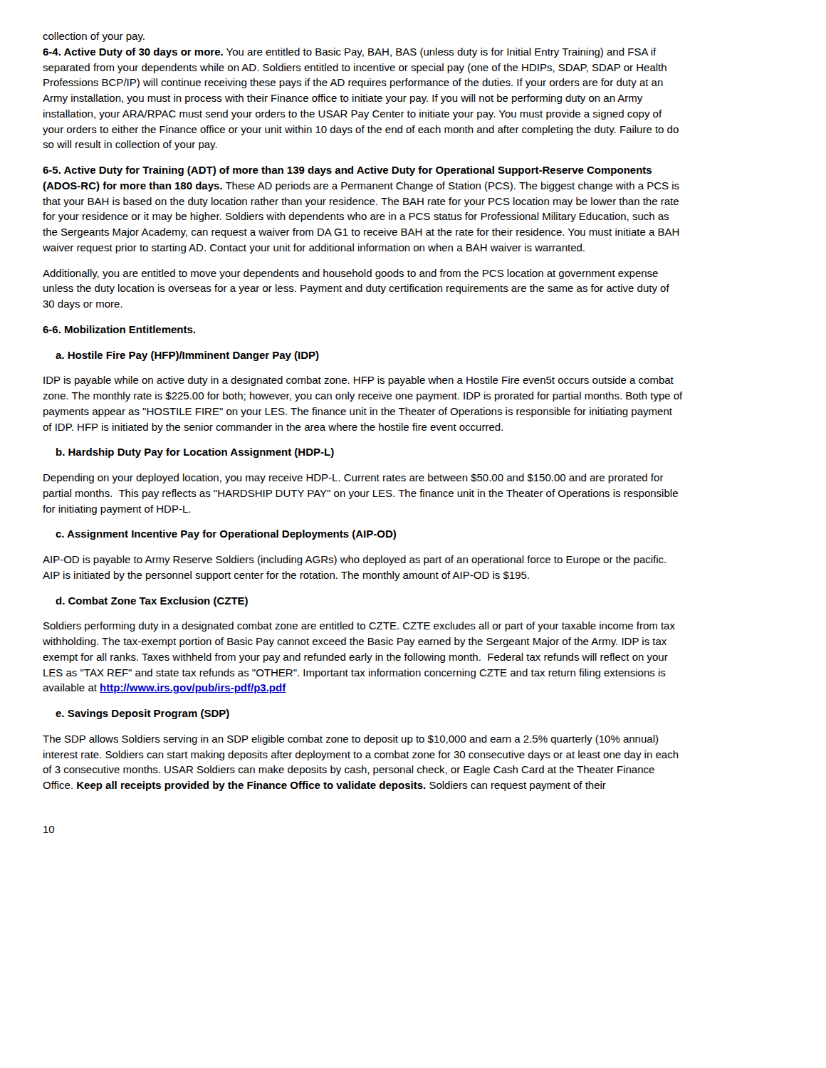collection of your pay.
6-4. Active Duty of 30 days or more. You are entitled to Basic Pay, BAH, BAS (unless duty is for Initial Entry Training) and FSA if separated from your dependents while on AD. Soldiers entitled to incentive or special pay (one of the HDIPs, SDAP, SDAP or Health Professions BCP/IP) will continue receiving these pays if the AD requires performance of the duties. If your orders are for duty at an Army installation, you must in process with their Finance office to initiate your pay. If you will not be performing duty on an Army installation, your ARA/RPAC must send your orders to the USAR Pay Center to initiate your pay. You must provide a signed copy of your orders to either the Finance office or your unit within 10 days of the end of each month and after completing the duty. Failure to do so will result in collection of your pay.
6-5. Active Duty for Training (ADT) of more than 139 days and Active Duty for Operational Support-Reserve Components (ADOS-RC) for more than 180 days. These AD periods are a Permanent Change of Station (PCS). The biggest change with a PCS is that your BAH is based on the duty location rather than your residence. The BAH rate for your PCS location may be lower than the rate for your residence or it may be higher. Soldiers with dependents who are in a PCS status for Professional Military Education, such as the Sergeants Major Academy, can request a waiver from DA G1 to receive BAH at the rate for their residence. You must initiate a BAH waiver request prior to starting AD. Contact your unit for additional information on when a BAH waiver is warranted.
Additionally, you are entitled to move your dependents and household goods to and from the PCS location at government expense unless the duty location is overseas for a year or less. Payment and duty certification requirements are the same as for active duty of 30 days or more.
6-6. Mobilization Entitlements.
a. Hostile Fire Pay (HFP)/Imminent Danger Pay (IDP)
IDP is payable while on active duty in a designated combat zone. HFP is payable when a Hostile Fire even5t occurs outside a combat zone. The monthly rate is $225.00 for both; however, you can only receive one payment. IDP is prorated for partial months. Both type of payments appear as "HOSTILE FIRE" on your LES. The finance unit in the Theater of Operations is responsible for initiating payment of IDP. HFP is initiated by the senior commander in the area where the hostile fire event occurred.
b. Hardship Duty Pay for Location Assignment (HDP-L)
Depending on your deployed location, you may receive HDP-L. Current rates are between $50.00 and $150.00 and are prorated for partial months. This pay reflects as "HARDSHIP DUTY PAY" on your LES. The finance unit in the Theater of Operations is responsible for initiating payment of HDP-L.
c. Assignment Incentive Pay for Operational Deployments (AIP-OD)
AIP-OD is payable to Army Reserve Soldiers (including AGRs) who deployed as part of an operational force to Europe or the pacific. AIP is initiated by the personnel support center for the rotation. The monthly amount of AIP-OD is $195.
d. Combat Zone Tax Exclusion (CZTE)
Soldiers performing duty in a designated combat zone are entitled to CZTE. CZTE excludes all or part of your taxable income from tax withholding. The tax-exempt portion of Basic Pay cannot exceed the Basic Pay earned by the Sergeant Major of the Army. IDP is tax exempt for all ranks. Taxes withheld from your pay and refunded early in the following month. Federal tax refunds will reflect on your LES as "TAX REF" and state tax refunds as "OTHER". Important tax information concerning CZTE and tax return filing extensions is available at http://www.irs.gov/pub/irs-pdf/p3.pdf
e. Savings Deposit Program (SDP)
The SDP allows Soldiers serving in an SDP eligible combat zone to deposit up to $10,000 and earn a 2.5% quarterly (10% annual) interest rate. Soldiers can start making deposits after deployment to a combat zone for 30 consecutive days or at least one day in each of 3 consecutive months. USAR Soldiers can make deposits by cash, personal check, or Eagle Cash Card at the Theater Finance Office. Keep all receipts provided by the Finance Office to validate deposits. Soldiers can request payment of their
10